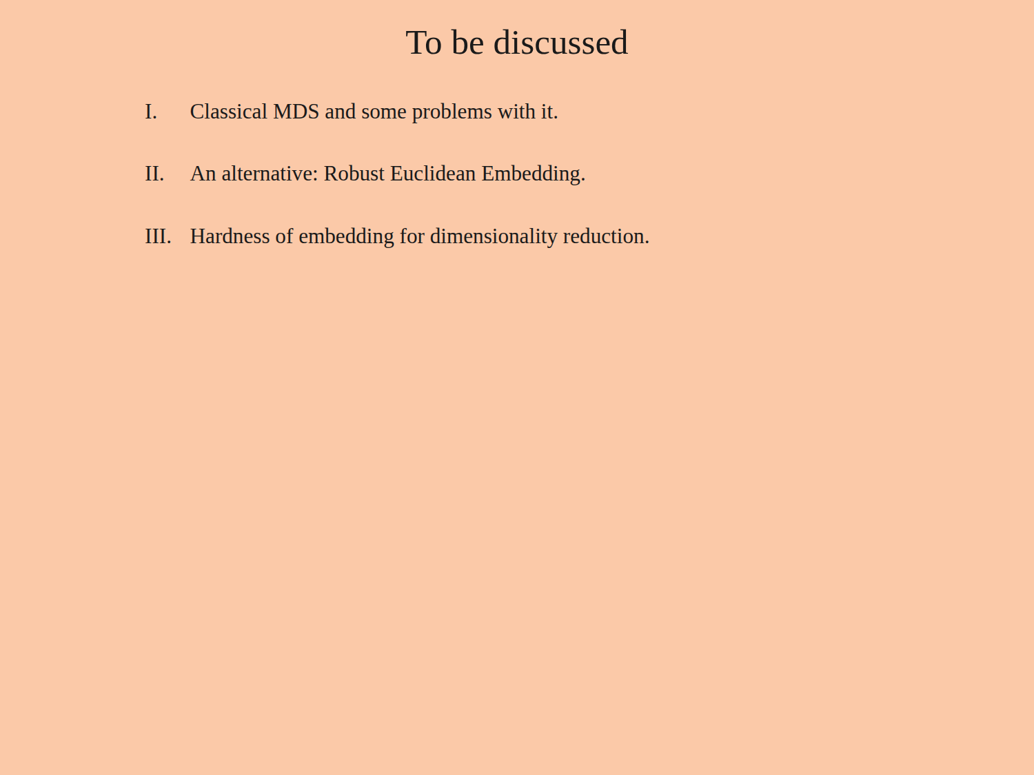To be discussed
I. Classical MDS and some problems with it.
II. An alternative: Robust Euclidean Embedding.
III. Hardness of embedding for dimensionality reduction.